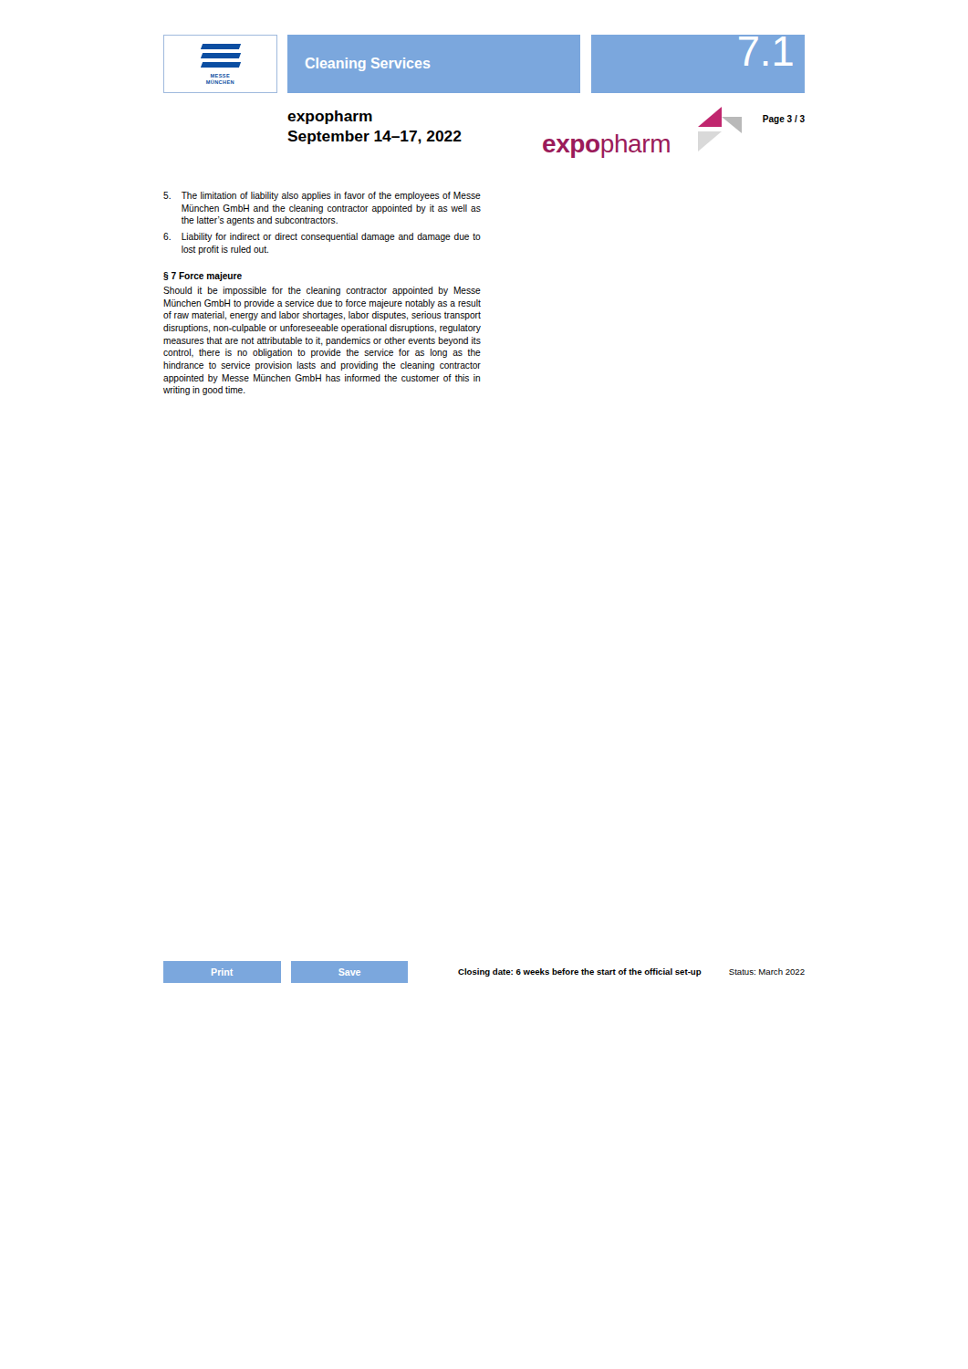MESSE
MÜNCHEN
Cleaning Services
7.1
expopharm
September 14–17, 2022
expo pharm
Page 3 / 3
The limitation of liability also applies in favor of the employees of Messe München GmbH and the cleaning contractor appointed by it as well as the latter’s agents and subcontractors.
Liability for indirect or direct consequential damage and damage due to lost profit is ruled out.
§ 7 Force majeure
Should it be impossible for the cleaning contractor appointed by Messe München GmbH to provide a service due to force majeure notably as a result of raw material, energy and labor shortages, labor disputes, serious transport disruptions, non-culpable or unforeseeable operational disruptions, regulatory measures that are not attributable to it, pandemics or other events beyond its control, there is no obligation to provide the service for as long as the hindrance to service provision lasts and providing the cleaning contractor appointed by Messe München GmbH has informed the customer of this in writing in good time.
Print
Save
Closing date: 6 weeks before the start of the official set-up Status: March 2022